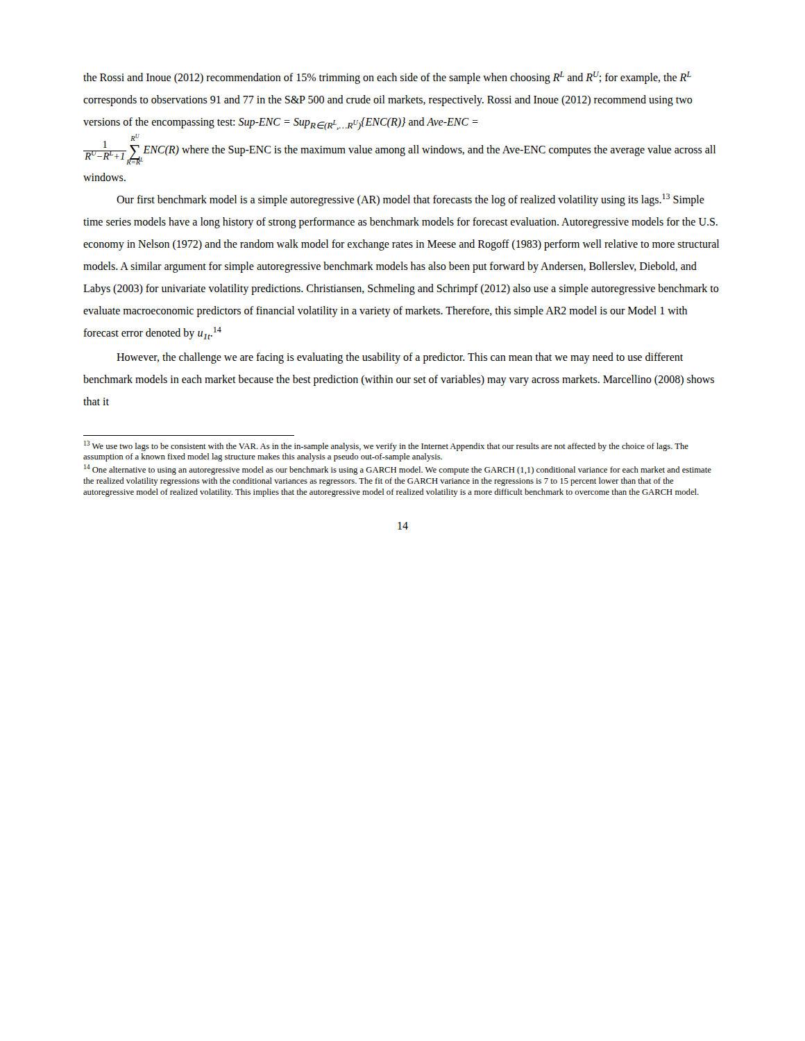the Rossi and Inoue (2012) recommendation of 15% trimming on each side of the sample when choosing RL and RU; for example, the RL corresponds to observations 91 and 77 in the S&P 500 and crude oil markets, respectively. Rossi and Inoue (2012) recommend using two versions of the encompassing test: Sup-ENC = SupR∈(RL,…RU){ENC(R)} and Ave-ENC =
1 RU−RL+1 RU∑R=RL ENC(R) where the Sup-ENC is the maximum value among all windows, and the Ave-ENC computes the average value across all windows.
Our first benchmark model is a simple autoregressive (AR) model that forecasts the log of realized volatility using its lags.13 Simple time series models have a long history of strong performance as benchmark models for forecast evaluation. Autoregressive models for the U.S. economy in Nelson (1972) and the random walk model for exchange rates in Meese and Rogoff (1983) perform well relative to more structural models. A similar argument for simple autoregressive benchmark models has also been put forward by Andersen, Bollerslev, Diebold, and Labys (2003) for univariate volatility predictions. Christiansen, Schmeling and Schrimpf (2012) also use a simple autoregressive benchmark to evaluate macroeconomic predictors of financial volatility in a variety of markets. Therefore, this simple AR2 model is our Model 1 with forecast error denoted by u1t.14
However, the challenge we are facing is evaluating the usability of a predictor. This can mean that we may need to use different benchmark models in each market because the best prediction (within our set of variables) may vary across markets. Marcellino (2008) shows that it
13 We use two lags to be consistent with the VAR. As in the in-sample analysis, we verify in the Internet Appendix that our results are not affected by the choice of lags. The assumption of a known fixed model lag structure makes this analysis a pseudo out-of-sample analysis.
14 One alternative to using an autoregressive model as our benchmark is using a GARCH model. We compute the GARCH (1,1) conditional variance for each market and estimate the realized volatility regressions with the conditional variances as regressors. The fit of the GARCH variance in the regressions is 7 to 15 percent lower than that of the autoregressive model of realized volatility. This implies that the autoregressive model of realized volatility is a more difficult benchmark to overcome than the GARCH model.
14